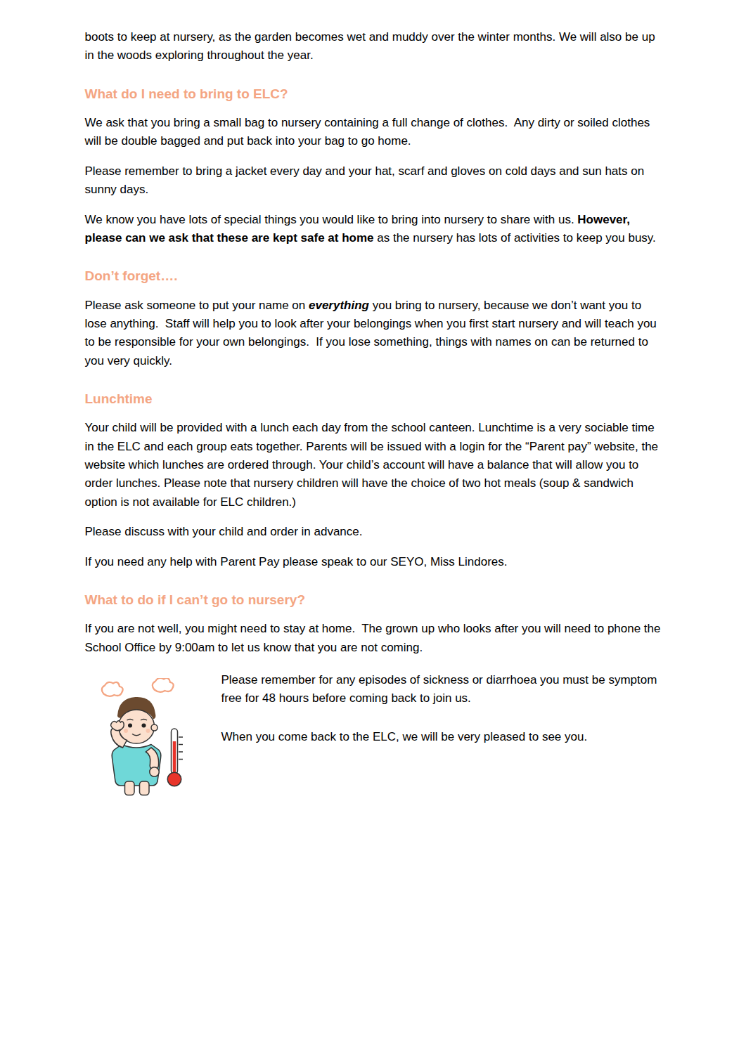boots to keep at nursery, as the garden becomes wet and muddy over the winter months. We will also be up in the woods exploring throughout the year.
What do I need to bring to ELC?
We ask that you bring a small bag to nursery containing a full change of clothes. Any dirty or soiled clothes will be double bagged and put back into your bag to go home.
Please remember to bring a jacket every day and your hat, scarf and gloves on cold days and sun hats on sunny days.
We know you have lots of special things you would like to bring into nursery to share with us. However, please can we ask that these are kept safe at home as the nursery has lots of activities to keep you busy.
Don’t forget….
Please ask someone to put your name on everything you bring to nursery, because we don’t want you to lose anything. Staff will help you to look after your belongings when you first start nursery and will teach you to be responsible for your own belongings. If you lose something, things with names on can be returned to you very quickly.
Lunchtime
Your child will be provided with a lunch each day from the school canteen. Lunchtime is a very sociable time in the ELC and each group eats together. Parents will be issued with a login for the “Parent pay” website, the website which lunches are ordered through. Your child’s account will have a balance that will allow you to order lunches. Please note that nursery children will have the choice of two hot meals (soup & sandwich option is not available for ELC children.)
Please discuss with your child and order in advance.
If you need any help with Parent Pay please speak to our SEYO, Miss Lindores.
What to do if I can’t go to nursery?
If you are not well, you might need to stay at home. The grown up who looks after you will need to phone the School Office by 9:00am to let us know that you are not coming.
Please remember for any episodes of sickness or diarrhoea you must be symptom free for 48 hours before coming back to join us.
When you come back to the ELC, we will be very pleased to see you.